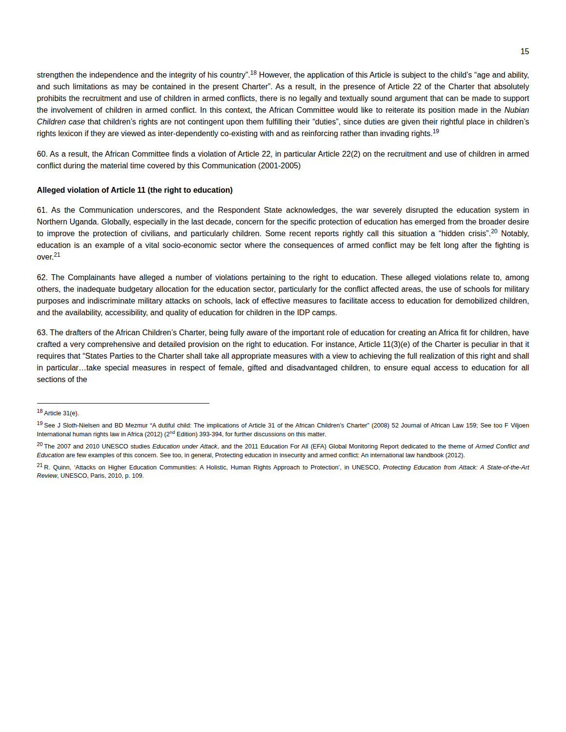15
strengthen the independence and the integrity of his country”.18 However, the application of this Article is subject to the child’s “age and ability, and such limitations as may be contained in the present Charter”. As a result, in the presence of Article 22 of the Charter that absolutely prohibits the recruitment and use of children in armed conflicts, there is no legally and textually sound argument that can be made to support the involvement of children in armed conflict. In this context, the African Committee would like to reiterate its position made in the Nubian Children case that children’s rights are not contingent upon them fulfilling their “duties”, since duties are given their rightful place in children’s rights lexicon if they are viewed as inter-dependently co-existing with and as reinforcing rather than invading rights.19
60. As a result, the African Committee finds a violation of Article 22, in particular Article 22(2) on the recruitment and use of children in armed conflict during the material time covered by this Communication (2001-2005)
Alleged violation of Article 11 (the right to education)
61. As the Communication underscores, and the Respondent State acknowledges, the war severely disrupted the education system in Northern Uganda. Globally, especially in the last decade, concern for the specific protection of education has emerged from the broader desire to improve the protection of civilians, and particularly children. Some recent reports rightly call this situation a “hidden crisis”.20 Notably, education is an example of a vital socio-economic sector where the consequences of armed conflict may be felt long after the fighting is over.21
62. The Complainants have alleged a number of violations pertaining to the right to education. These alleged violations relate to, among others, the inadequate budgetary allocation for the education sector, particularly for the conflict affected areas, the use of schools for military purposes and indiscriminate military attacks on schools, lack of effective measures to facilitate access to education for demobilized children, and the availability, accessibility, and quality of education for children in the IDP camps.
63. The drafters of the African Children’s Charter, being fully aware of the important role of education for creating an Africa fit for children, have crafted a very comprehensive and detailed provision on the right to education. For instance, Article 11(3)(e) of the Charter is peculiar in that it requires that “States Parties to the Charter shall take all appropriate measures with a view to achieving the full realization of this right and shall in particular…take special measures in respect of female, gifted and disadvantaged children, to ensure equal access to education for all sections of the
18 Article 31(e).
19 See J Sloth-Nielsen and BD Mezmur “A dutiful child: The implications of Article 31 of the African Children’s Charter” (2008) 52 Journal of African Law 159; See too F Viljoen International human rights law in Africa (2012) (2nd Edition) 393-394, for further discussions on this matter.
20 The 2007 and 2010 UNESCO studies Education under Attack, and the 2011 Education For All (EFA) Global Monitoring Report dedicated to the theme of Armed Conflict and Education are few examples of this concern. See too, in general, Protecting education in insecurity and armed conflict: An international law handbook (2012).
21 R. Quinn, ‘Attacks on Higher Education Communities: A Holistic, Human Rights Approach to Protection’, in UNESCO, Protecting Education from Attack: A State-of-the-Art Review, UNESCO, Paris, 2010, p. 109.